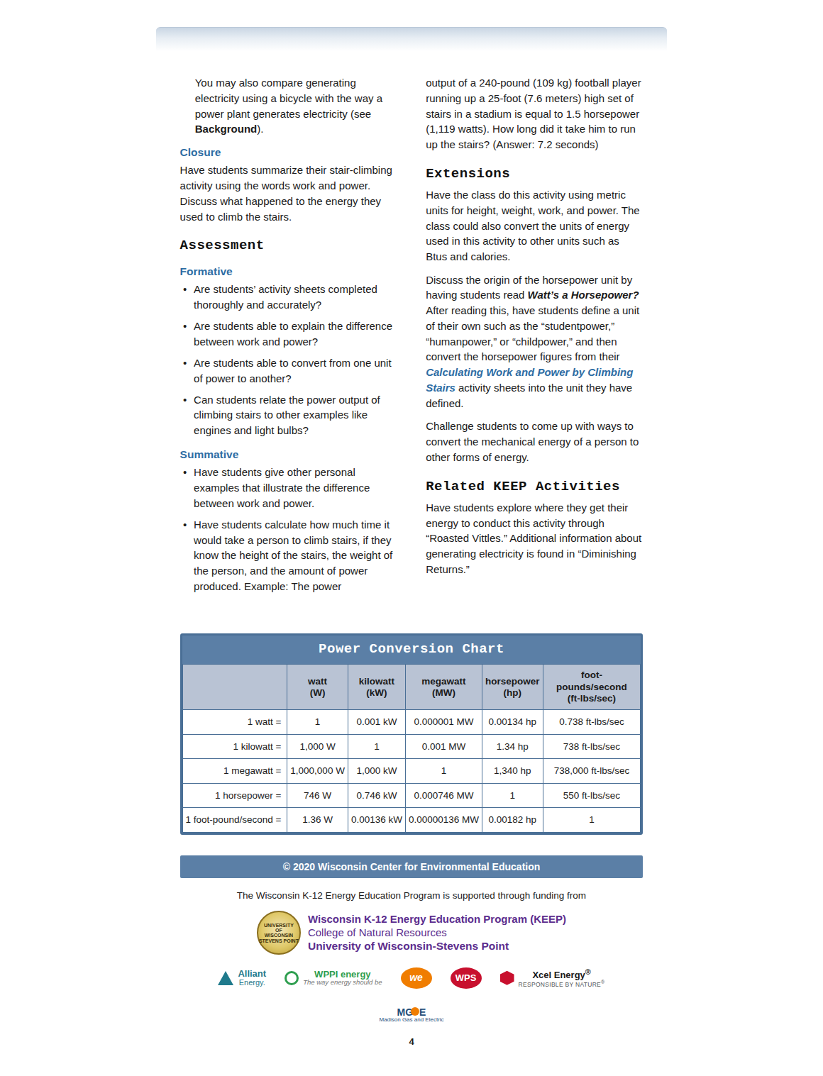You may also compare generating electricity using a bicycle with the way a power plant generates electricity (see Background).
Closure
Have students summarize their stair-climbing activity using the words work and power. Discuss what happened to the energy they used to climb the stairs.
Assessment
Formative
Are students’ activity sheets completed thoroughly and accurately?
Are students able to explain the difference between work and power?
Are students able to convert from one unit of power to another?
Can students relate the power output of climbing stairs to other examples like engines and light bulbs?
Summative
Have students give other personal examples that illustrate the difference between work and power.
Have students calculate how much time it would take a person to climb stairs, if they know the height of the stairs, the weight of the person, and the amount of power produced. Example: The power
output of a 240-pound (109 kg) football player running up a 25-foot (7.6 meters) high set of stairs in a stadium is equal to 1.5 horsepower (1,119 watts). How long did it take him to run up the stairs? (Answer: 7.2 seconds)
Extensions
Have the class do this activity using metric units for height, weight, work, and power. The class could also convert the units of energy used in this activity to other units such as Btus and calories.
Discuss the origin of the horsepower unit by having students read Watt’s a Horsepower? After reading this, have students define a unit of their own such as the “studentpower,” “humanpower,” or “childpower,” and then convert the horsepower figures from their Calculating Work and Power by Climbing Stairs activity sheets into the unit they have defined.
Challenge students to come up with ways to convert the mechanical energy of a person to other forms of energy.
Related KEEP Activities
Have students explore where they get their energy to conduct this activity through “Roasted Vittles.” Additional information about generating electricity is found in “Diminishing Returns.”
Power Conversion Chart
| | watt (W) | kilowatt (kW) | megawatt (MW) | horsepower (hp) | foot-pounds/second (ft-lbs/sec) |
| --- | --- | --- | --- | --- | --- |
| 1 watt = | 1 | 0.001 kW | 0.000001 MW | 0.00134 hp | 0.738 ft-lbs/sec |
| 1 kilowatt = | 1,000 W | 1 | 0.001 MW | 1.34 hp | 738 ft-lbs/sec |
| 1 megawatt = | 1,000,000 W | 1,000 kW | 1 | 1,340 hp | 738,000 ft-lbs/sec |
| 1 horsepower = | 746 W | 0.746 kW | 0.000746 MW | 1 | 550 ft-lbs/sec |
| 1 foot-pound/second = | 1.36 W | 0.00136 kW | 0.00000136 MW | 0.00182 hp | 1 |
© 2020 Wisconsin Center for Environmental Education
The Wisconsin K-12 Energy Education Program is supported through funding from
UNIVERSITY
OF
WISCONSIN
STEVENS POINT
Wisconsin K-12 Energy Education Program (KEEP)
College of Natural Resources
University of Wisconsin-Stevens Point
Alliant
Energy.
WPPI energy
The way energy should be
we
WPS
Xcel Energy®
RESPONSIBLE BY NATURE®
MG E
Madison Gas and Electric
4